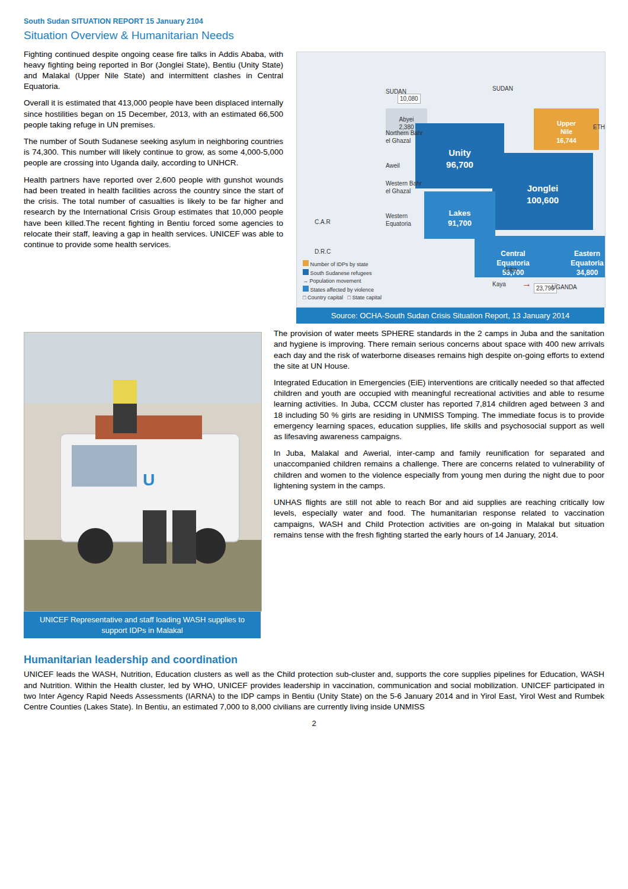South Sudan SITUATION REPORT 15 January 2104
Situation Overview & Humanitarian Needs
Abyei
2,380
Unity
96,700
Jonglei
100,600
Lakes
91,700
Central
Equatoria
53,700
Eastern
Equatoria
34,800
Upper
Nile
16,744
10,080
10,690
7,030
23,790
SUDAN
SUDAN
Northern Bahr
el Ghazal
Aweil
Western Bahr
el Ghazal
Western
Equatoria
C.A.R
D.R.C
UGANDA
KENYA
ETHIOPIA
Juba
Kaya
→
→
→
Number of IDPs by state
South Sudanese refugees
→ Population movement
States affected by violence
□ Country capital □ State capital
Source: OCHA-South Sudan Crisis Situation Report, 13 January 2014
Fighting continued despite ongoing cease fire talks in Addis Ababa, with heavy fighting being reported in Bor (Jonglei State), Bentiu (Unity State) and Malakal (Upper Nile State) and intermittent clashes in Central Equatoria.
Overall it is estimated that 413,000 people have been displaced internally since hostilities began on 15 December, 2013, with an estimated 66,500 people taking refuge in UN premises.
The number of South Sudanese seeking asylum in neighboring countries is 74,300. This number will likely continue to grow, as some 4,000-5,000 people are crossing into Uganda daily, according to UNHCR.
Health partners have reported over 2,600 people with gunshot wounds had been treated in health facilities across the country since the start of the crisis. The total number of casualties is likely to be far higher and research by the International Crisis Group estimates that 10,000 people have been killed.The recent fighting in Bentiu forced some agencies to relocate their staff, leaving a gap in health services. UNICEF was able to continue to provide some health services.
U
UNICEF Representative and staff loading WASH supplies to support IDPs in Malakal
The provision of water meets SPHERE standards in the 2 camps in Juba and the sanitation and hygiene is improving. There remain serious concerns about space with 400 new arrivals each day and the risk of waterborne diseases remains high despite on-going efforts to extend the site at UN House.
Integrated Education in Emergencies (EiE) interventions are critically needed so that affected children and youth are occupied with meaningful recreational activities and able to resume learning activities. In Juba, CCCM cluster has reported 7,814 children aged between 3 and 18 including 50 % girls are residing in UNMISS Tomping. The immediate focus is to provide emergency learning spaces, education supplies, life skills and psychosocial support as well as lifesaving awareness campaigns.
In Juba, Malakal and Awerial, inter-camp and family reunification for separated and unaccompanied children remains a challenge. There are concerns related to vulnerability of children and women to the violence especially from young men during the night due to poor lightening system in the camps.
UNHAS flights are still not able to reach Bor and aid supplies are reaching critically low levels, especially water and food. The humanitarian response related to vaccination campaigns, WASH and Child Protection activities are on-going in Malakal but situation remains tense with the fresh fighting started the early hours of 14 January, 2014.
Humanitarian leadership and coordination
UNICEF leads the WASH, Nutrition, Education clusters as well as the Child protection sub-cluster and, supports the core supplies pipelines for Education, WASH and Nutrition. Within the Health cluster, led by WHO, UNICEF provides leadership in vaccination, communication and social mobilization. UNICEF participated in two Inter Agency Rapid Needs Assessments (IARNA) to the IDP camps in Bentiu (Unity State) on the 5-6 January 2014 and in Yirol East, Yirol West and Rumbek Centre Counties (Lakes State). In Bentiu, an estimated 7,000 to 8,000 civilians are currently living inside UNMISS
2